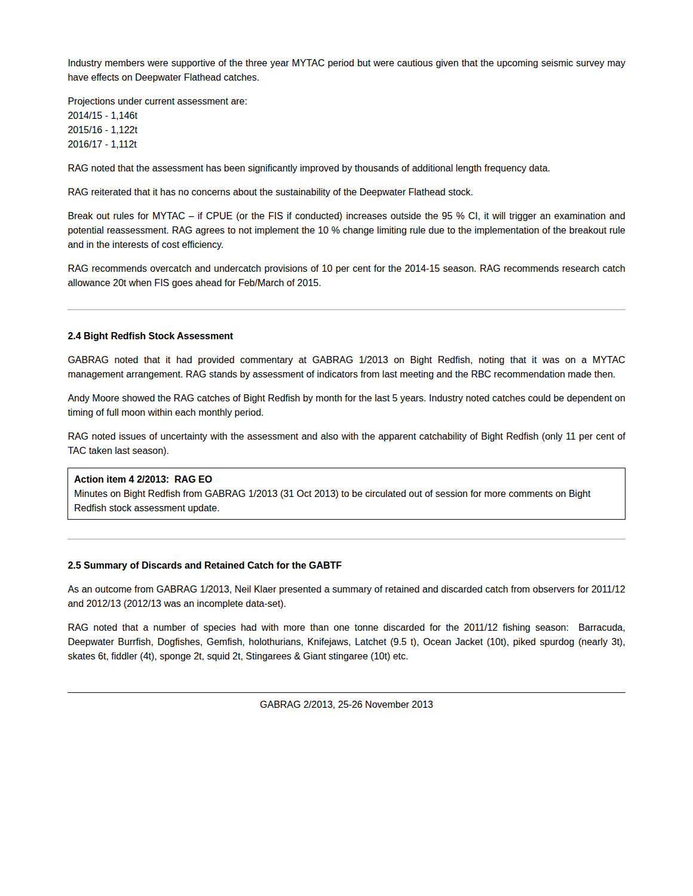Industry members were supportive of the three year MYTAC period but were cautious given that the upcoming seismic survey may have effects on Deepwater Flathead catches.
Projections under current assessment are:
2014/15 - 1,146t
2015/16 - 1,122t
2016/17 - 1,112t
RAG noted that the assessment has been significantly improved by thousands of additional length frequency data.
RAG reiterated that it has no concerns about the sustainability of the Deepwater Flathead stock.
Break out rules for MYTAC – if CPUE (or the FIS if conducted) increases outside the 95 % CI, it will trigger an examination and potential reassessment. RAG agrees to not implement the 10 % change limiting rule due to the implementation of the breakout rule and in the interests of cost efficiency.
RAG recommends overcatch and undercatch provisions of 10 per cent for the 2014-15 season. RAG recommends research catch allowance 20t when FIS goes ahead for Feb/March of 2015.
2.4 Bight Redfish Stock Assessment
GABRAG noted that it had provided commentary at GABRAG 1/2013 on Bight Redfish, noting that it was on a MYTAC management arrangement. RAG stands by assessment of indicators from last meeting and the RBC recommendation made then.
Andy Moore showed the RAG catches of Bight Redfish by month for the last 5 years. Industry noted catches could be dependent on timing of full moon within each monthly period.
RAG noted issues of uncertainty with the assessment and also with the apparent catchability of Bight Redfish (only 11 per cent of TAC taken last season).
Action item 4 2/2013: RAG EO
Minutes on Bight Redfish from GABRAG 1/2013 (31 Oct 2013) to be circulated out of session for more comments on Bight Redfish stock assessment update.
2.5 Summary of Discards and Retained Catch for the GABTF
As an outcome from GABRAG 1/2013, Neil Klaer presented a summary of retained and discarded catch from observers for 2011/12 and 2012/13 (2012/13 was an incomplete data-set).
RAG noted that a number of species had with more than one tonne discarded for the 2011/12 fishing season: Barracuda, Deepwater Burrfish, Dogfishes, Gemfish, holothurians, Knifejaws, Latchet (9.5 t), Ocean Jacket (10t), piked spurdog (nearly 3t), skates 6t, fiddler (4t), sponge 2t, squid 2t, Stingarees & Giant stingaree (10t) etc.
GABRAG 2/2013, 25-26 November 2013